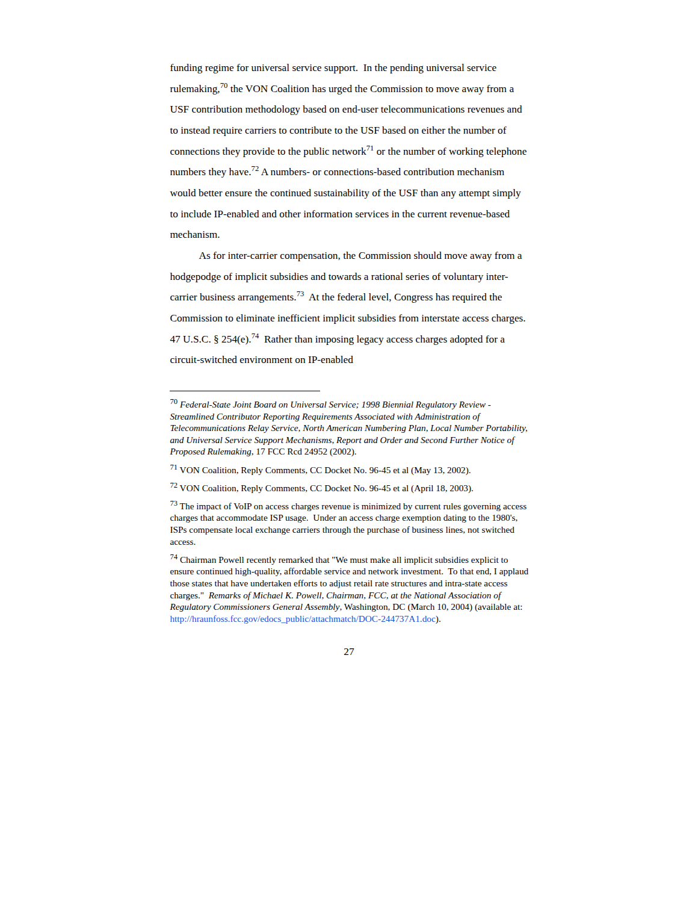funding regime for universal service support. In the pending universal service rulemaking,70 the VON Coalition has urged the Commission to move away from a USF contribution methodology based on end-user telecommunications revenues and to instead require carriers to contribute to the USF based on either the number of connections they provide to the public network71 or the number of working telephone numbers they have.72 A numbers- or connections-based contribution mechanism would better ensure the continued sustainability of the USF than any attempt simply to include IP-enabled and other information services in the current revenue-based mechanism.
As for inter-carrier compensation, the Commission should move away from a hodgepodge of implicit subsidies and towards a rational series of voluntary inter-carrier business arrangements.73 At the federal level, Congress has required the Commission to eliminate inefficient implicit subsidies from interstate access charges. 47 U.S.C. § 254(e).74 Rather than imposing legacy access charges adopted for a circuit-switched environment on IP-enabled
70 Federal-State Joint Board on Universal Service; 1998 Biennial Regulatory Review - Streamlined Contributor Reporting Requirements Associated with Administration of Telecommunications Relay Service, North American Numbering Plan, Local Number Portability, and Universal Service Support Mechanisms, Report and Order and Second Further Notice of Proposed Rulemaking, 17 FCC Rcd 24952 (2002).
71 VON Coalition, Reply Comments, CC Docket No. 96-45 et al (May 13, 2002).
72 VON Coalition, Reply Comments, CC Docket No. 96-45 et al (April 18, 2003).
73 The impact of VoIP on access charges revenue is minimized by current rules governing access charges that accommodate ISP usage. Under an access charge exemption dating to the 1980's, ISPs compensate local exchange carriers through the purchase of business lines, not switched access.
74 Chairman Powell recently remarked that "We must make all implicit subsidies explicit to ensure continued high-quality, affordable service and network investment. To that end, I applaud those states that have undertaken efforts to adjust retail rate structures and intra-state access charges." Remarks of Michael K. Powell, Chairman, FCC, at the National Association of Regulatory Commissioners General Assembly, Washington, DC (March 10, 2004) (available at: http://hraunfoss.fcc.gov/edocs_public/attachmatch/DOC-244737A1.doc).
27